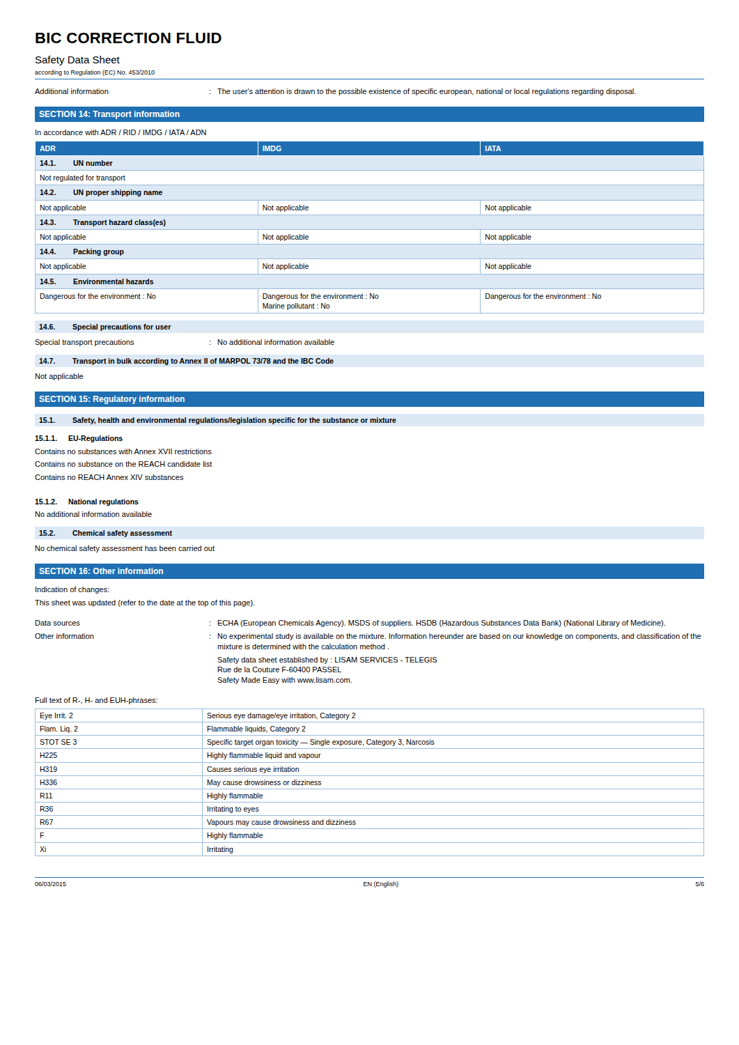BIC CORRECTION FLUID
Safety Data Sheet
according to Regulation (EC) No. 453/2010
Additional information
:
The user's attention is drawn to the possible existence of specific european, national or local regulations regarding disposal.
SECTION 14: Transport information
In accordance with ADR / RID / IMDG / IATA / ADN
| ADR | IMDG | IATA |
| --- | --- | --- |
| 14.1. UN number |
| Not regulated for transport |
| 14.2. UN proper shipping name |
| Not applicable | Not applicable | Not applicable |
| 14.3. Transport hazard class(es) |
| Not applicable | Not applicable | Not applicable |
| 14.4. Packing group |
| Not applicable | Not applicable | Not applicable |
| 14.5. Environmental hazards |
| Dangerous for the environment : No | Dangerous for the environment : No Marine pollutant : No | Dangerous for the environment : No |
14.6. Special precautions for user
Special transport precautions
:
No additional information available
14.7. Transport in bulk according to Annex II of MARPOL 73/78 and the IBC Code
Not applicable
SECTION 15: Regulatory information
15.1. Safety, health and environmental regulations/legislation specific for the substance or mixture
15.1.1. EU-Regulations
Contains no substances with Annex XVII restrictions
Contains no substance on the REACH candidate list
Contains no REACH Annex XIV substances
15.1.2. National regulations
No additional information available
15.2. Chemical safety assessment
No chemical safety assessment has been carried out
SECTION 16: Other information
Indication of changes:
This sheet was updated (refer to the date at the top of this page).
Data sources
:
ECHA (European Chemicals Agency). MSDS of suppliers. HSDB (Hazardous Substances Data Bank) (National Library of Medicine).
Other information
:
No experimental study is available on the mixture. Information hereunder are based on our knowledge on components, and classification of the mixture is determined with the calculation method .
Safety data sheet established by : LISAM SERVICES - TELEGIS
Rue de la Couture F-60400 PASSEL
Safety Made Easy with www.lisam.com.
Full text of R-, H- and EUH-phrases:
| Eye Irrit. 2 | Serious eye damage/eye irritation, Category 2 |
| Flam. Liq. 2 | Flammable liquids, Category 2 |
| STOT SE 3 | Specific target organ toxicity — Single exposure, Category 3, Narcosis |
| H225 | Highly flammable liquid and vapour |
| H319 | Causes serious eye irritation |
| H336 | May cause drowsiness or dizziness |
| R11 | Highly flammable |
| R36 | Irritating to eyes |
| R67 | Vapours may cause drowsiness and dizziness |
| F | Highly flammable |
| Xi | Irritating |
06/03/2015
EN (English)
5/6